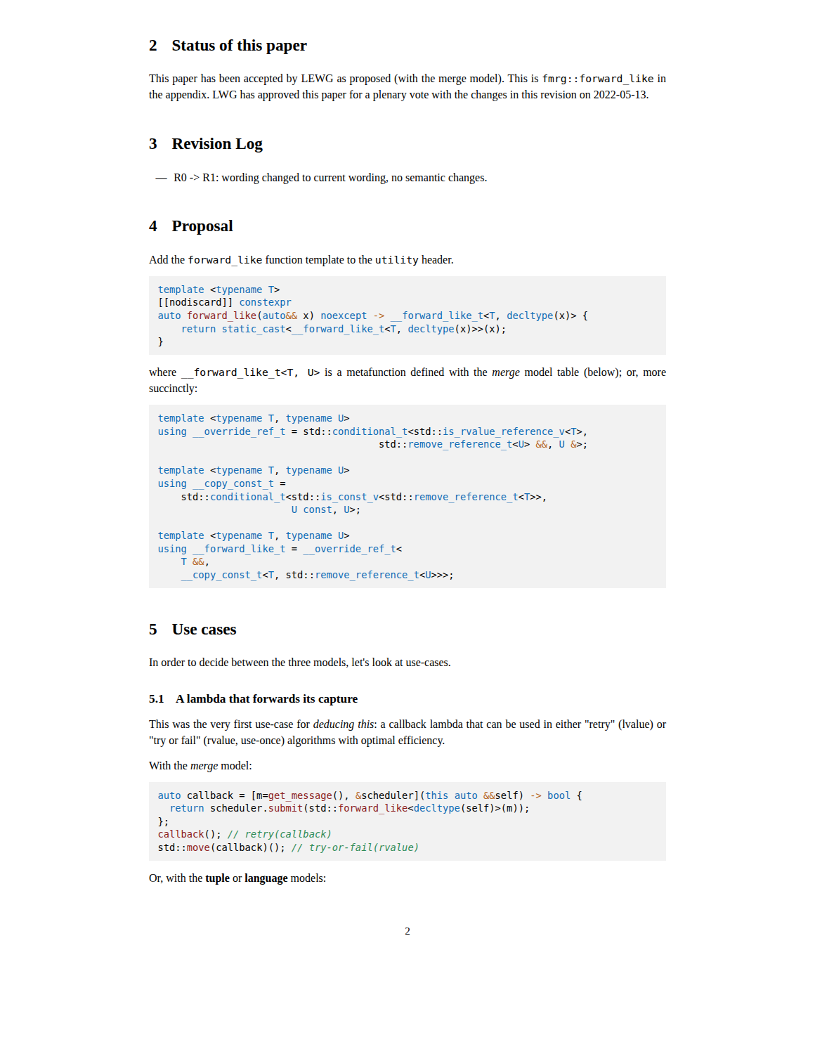2 Status of this paper
This paper has been accepted by LEWG as proposed (with the merge model). This is fmrg::forward_like in the appendix. LWG has approved this paper for a plenary vote with the changes in this revision on 2022-05-13.
3 Revision Log
R0 -> R1: wording changed to current wording, no semantic changes.
4 Proposal
Add the forward_like function template to the utility header.
template <typename T>
[[nodiscard]] constexpr
auto forward_like(auto&& x) noexcept -> __forward_like_t<T, decltype(x)> {
    return static_cast<__forward_like_t<T, decltype(x)>>(x);
}
where __forward_like_t<T, U> is a metafunction defined with the merge model table (below); or, more succinctly:
template <typename T, typename U>
using __override_ref_t = std::conditional_t<std::is_rvalue_reference_v<T>,
                                      std::remove_reference_t<U> &&, U &>;

template <typename T, typename U>
using __copy_const_t =
    std::conditional_t<std::is_const_v<std::remove_reference_t<T>>,
                       U const, U>;

template <typename T, typename U>
using __forward_like_t = __override_ref_t<
    T &&,
    __copy_const_t<T, std::remove_reference_t<U>>>;
5 Use cases
In order to decide between the three models, let's look at use-cases.
5.1 A lambda that forwards its capture
This was the very first use-case for deducing this: a callback lambda that can be used in either "retry" (lvalue) or "try or fail" (rvalue, use-once) algorithms with optimal efficiency.
With the merge model:
auto callback = [m=get_message(), &scheduler](this auto &&self) -> bool {
  return scheduler.submit(std::forward_like<decltype(self)>(m));
};
callback(); // retry(callback)
std::move(callback)(); // try-or-fail(rvalue)
Or, with the tuple or language models:
2